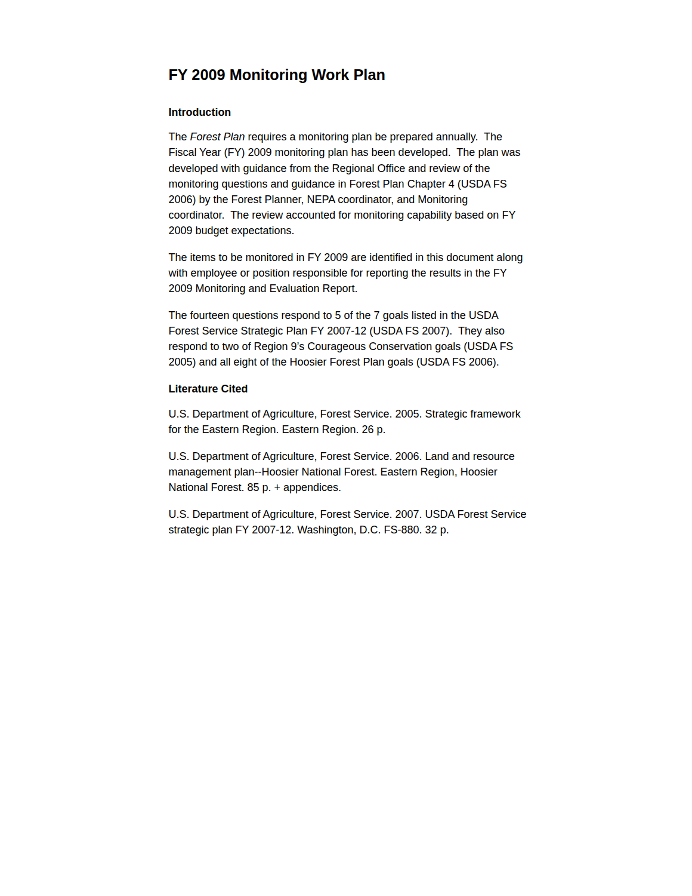FY 2009 Monitoring Work Plan
Introduction
The Forest Plan requires a monitoring plan be prepared annually. The Fiscal Year (FY) 2009 monitoring plan has been developed. The plan was developed with guidance from the Regional Office and review of the monitoring questions and guidance in Forest Plan Chapter 4 (USDA FS 2006) by the Forest Planner, NEPA coordinator, and Monitoring coordinator. The review accounted for monitoring capability based on FY 2009 budget expectations.
The items to be monitored in FY 2009 are identified in this document along with employee or position responsible for reporting the results in the FY 2009 Monitoring and Evaluation Report.
The fourteen questions respond to 5 of the 7 goals listed in the USDA Forest Service Strategic Plan FY 2007-12 (USDA FS 2007). They also respond to two of Region 9’s Courageous Conservation goals (USDA FS 2005) and all eight of the Hoosier Forest Plan goals (USDA FS 2006).
Literature Cited
U.S. Department of Agriculture, Forest Service. 2005. Strategic framework for the Eastern Region. Eastern Region. 26 p.
U.S. Department of Agriculture, Forest Service. 2006. Land and resource management plan--Hoosier National Forest. Eastern Region, Hoosier National Forest. 85 p. + appendices.
U.S. Department of Agriculture, Forest Service. 2007. USDA Forest Service strategic plan FY 2007-12. Washington, D.C. FS-880. 32 p.